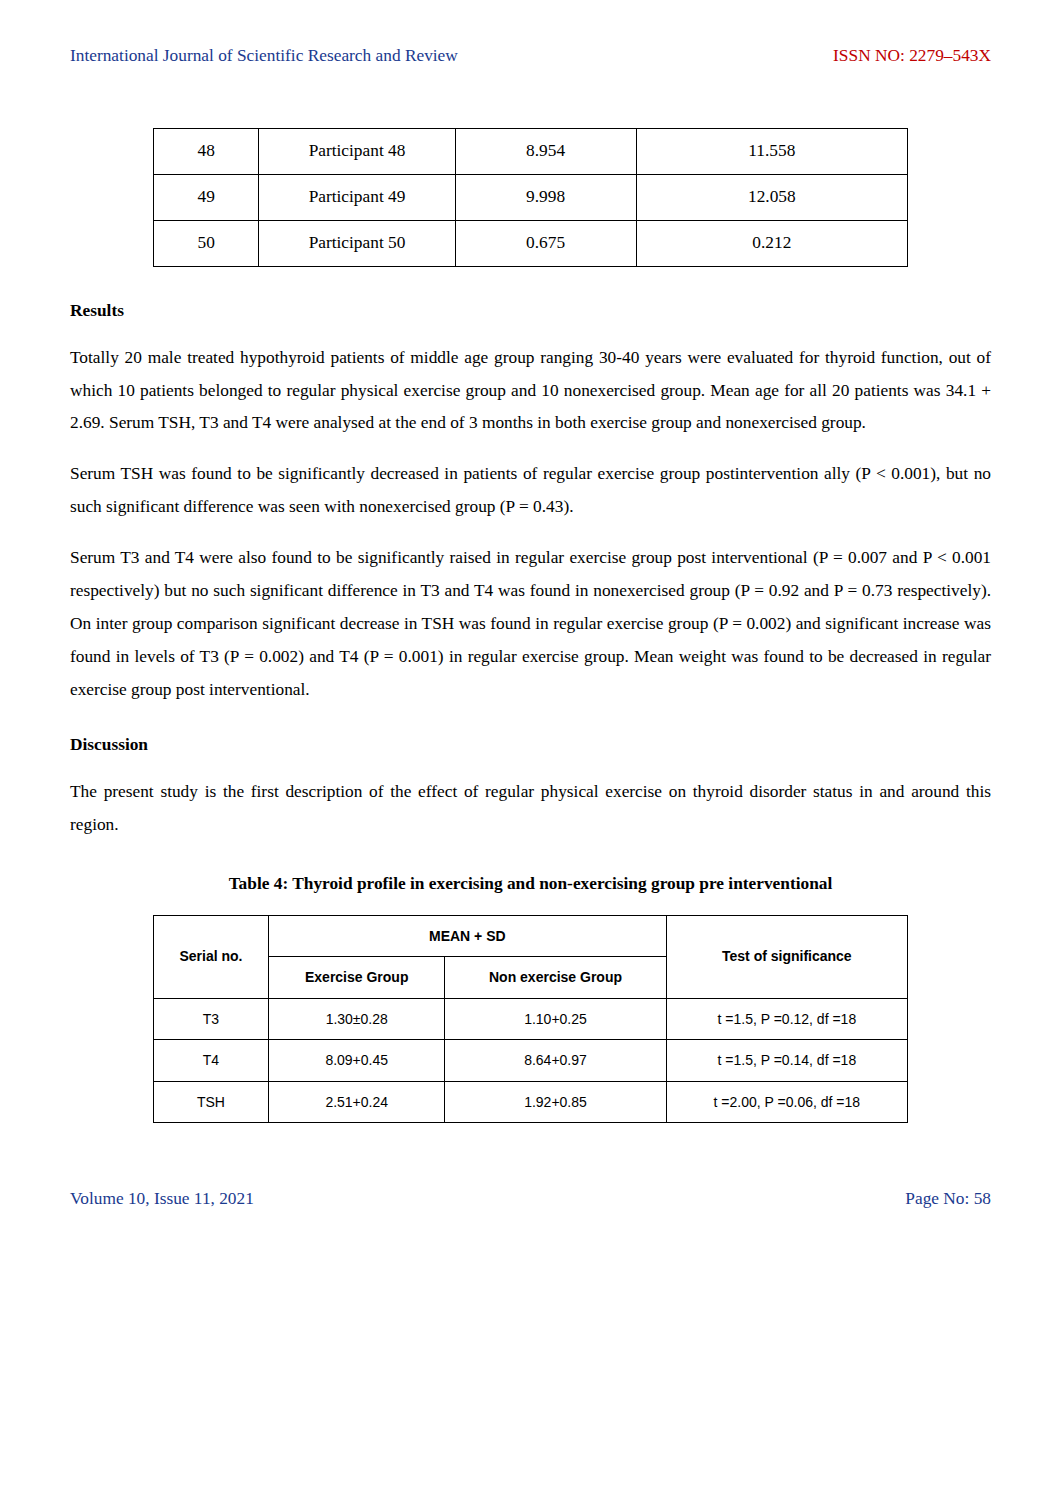International Journal of Scientific Research and Review
ISSN NO: 2279–543X
| 48 | Participant 48 | 8.954 | 11.558 |
| 49 | Participant 49 | 9.998 | 12.058 |
| 50 | Participant 50 | 0.675 | 0.212 |
Results
Totally 20 male treated hypothyroid patients of middle age group ranging 30-40 years were evaluated for thyroid function, out of which 10 patients belonged to regular physical exercise group and 10 nonexercised group. Mean age for all 20 patients was 34.1 + 2.69. Serum TSH, T3 and T4 were analysed at the end of 3 months in both exercise group and nonexercised group.
Serum TSH was found to be significantly decreased in patients of regular exercise group postintervention ally (P < 0.001), but no such significant difference was seen with nonexercised group (P = 0.43).
Serum T3 and T4 were also found to be significantly raised in regular exercise group post interventional (P = 0.007 and P < 0.001 respectively) but no such significant difference in T3 and T4 was found in nonexercised group (P = 0.92 and P = 0.73 respectively). On inter group comparison significant decrease in TSH was found in regular exercise group (P = 0.002) and significant increase was found in levels of T3 (P = 0.002) and T4 (P = 0.001) in regular exercise group. Mean weight was found to be decreased in regular exercise group post interventional.
Discussion
The present study is the first description of the effect of regular physical exercise on thyroid disorder status in and around this region.
Table 4: Thyroid profile in exercising and non-exercising group pre interventional
| Serial no. | MEAN + SD | Test of significance |
| --- | --- | --- |
| Exercise Group | Non exercise Group |
| T3 | 1.30±0.28 | 1.10+0.25 | t =1.5, P =0.12, df =18 |
| T4 | 8.09+0.45 | 8.64+0.97 | t =1.5, P =0.14, df =18 |
| TSH | 2.51+0.24 | 1.92+0.85 | t =2.00, P =0.06, df =18 |
Volume 10, Issue 11, 2021
Page No: 58